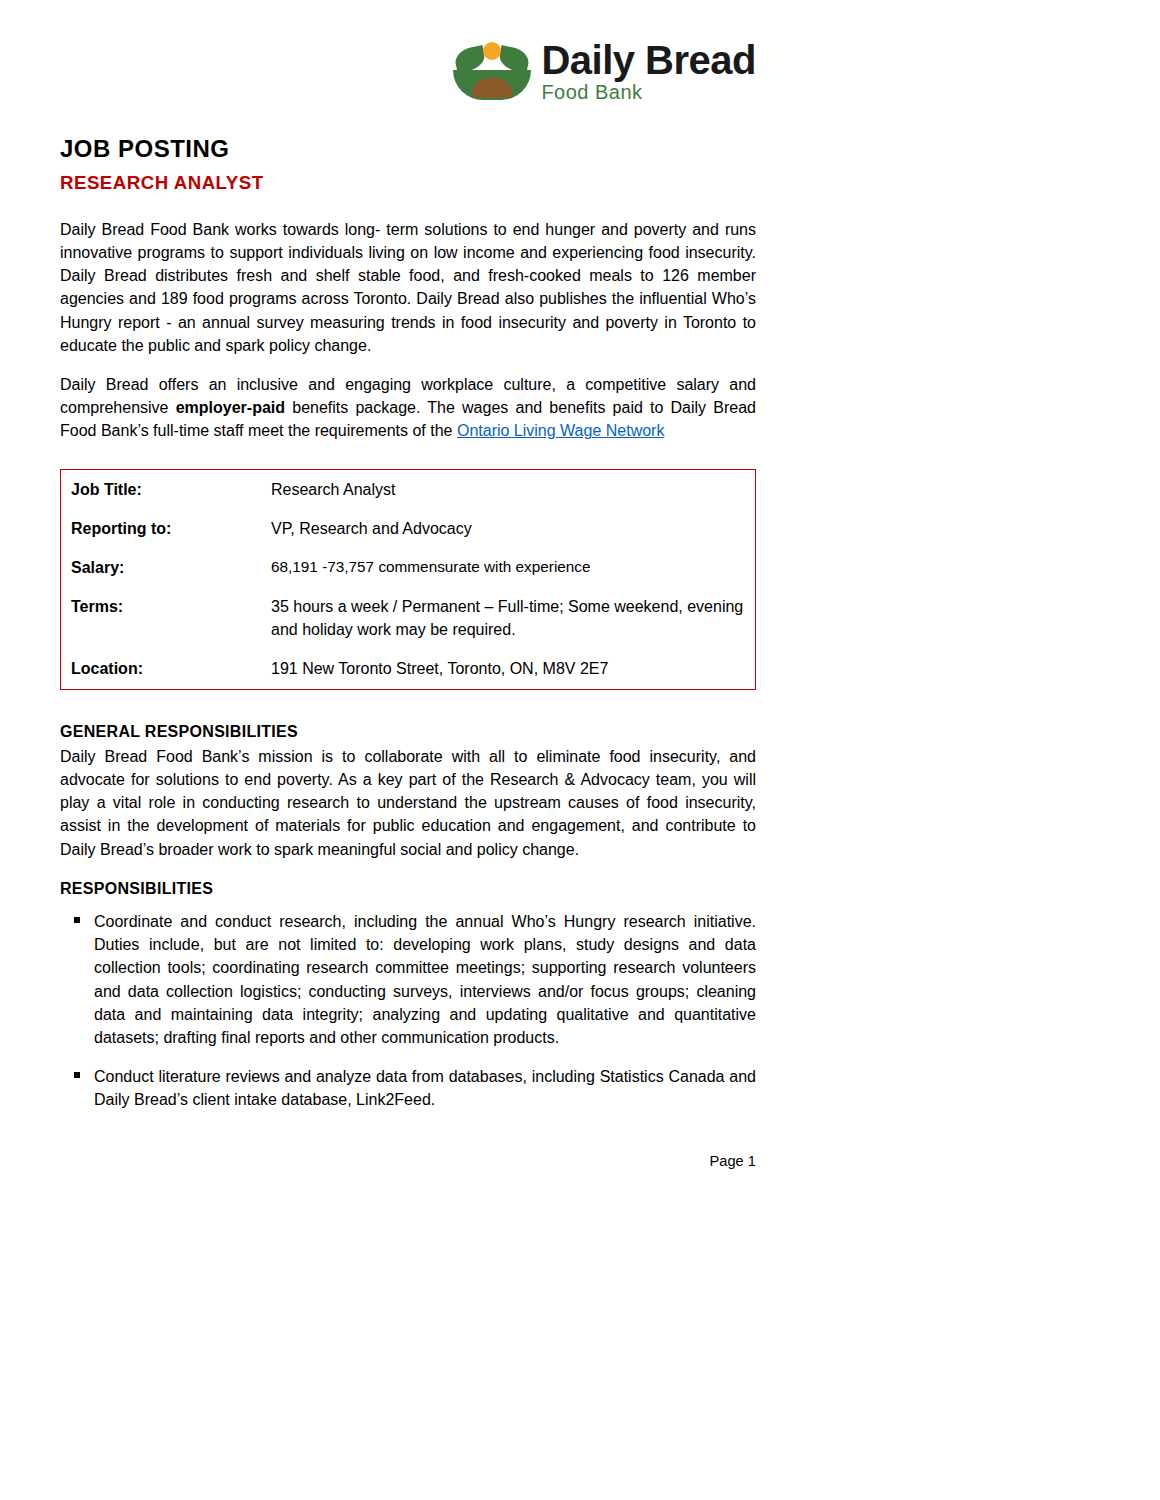Daily Bread
Food Bank
JOB POSTING
RESEARCH ANALYST
Daily Bread Food Bank works towards long- term solutions to end hunger and poverty and runs innovative programs to support individuals living on low income and experiencing food insecurity. Daily Bread distributes fresh and shelf stable food, and fresh-cooked meals to 126 member agencies and 189 food programs across Toronto. Daily Bread also publishes the influential Who’s Hungry report - an annual survey measuring trends in food insecurity and poverty in Toronto to educate the public and spark policy change.
Daily Bread offers an inclusive and engaging workplace culture, a competitive salary and comprehensive employer-paid benefits package. The wages and benefits paid to Daily Bread Food Bank’s full-time staff meet the requirements of the Ontario Living Wage Network
| Job Title: | Research Analyst |
| Reporting to: | VP, Research and Advocacy |
| Salary: | 68,191 -73,757 commensurate with experience |
| Terms: | 35 hours a week / Permanent – Full-time; Some weekend, evening and holiday work may be required. |
| Location: | 191 New Toronto Street, Toronto, ON, M8V 2E7 |
GENERAL RESPONSIBILITIES
Daily Bread Food Bank’s mission is to collaborate with all to eliminate food insecurity, and advocate for solutions to end poverty. As a key part of the Research & Advocacy team, you will play a vital role in conducting research to understand the upstream causes of food insecurity, assist in the development of materials for public education and engagement, and contribute to Daily Bread’s broader work to spark meaningful social and policy change.
RESPONSIBILITIES
Coordinate and conduct research, including the annual Who’s Hungry research initiative. Duties include, but are not limited to: developing work plans, study designs and data collection tools; coordinating research committee meetings; supporting research volunteers and data collection logistics; conducting surveys, interviews and/or focus groups; cleaning data and maintaining data integrity; analyzing and updating qualitative and quantitative datasets; drafting final reports and other communication products.
Conduct literature reviews and analyze data from databases, including Statistics Canada and Daily Bread’s client intake database, Link2Feed.
Page 1